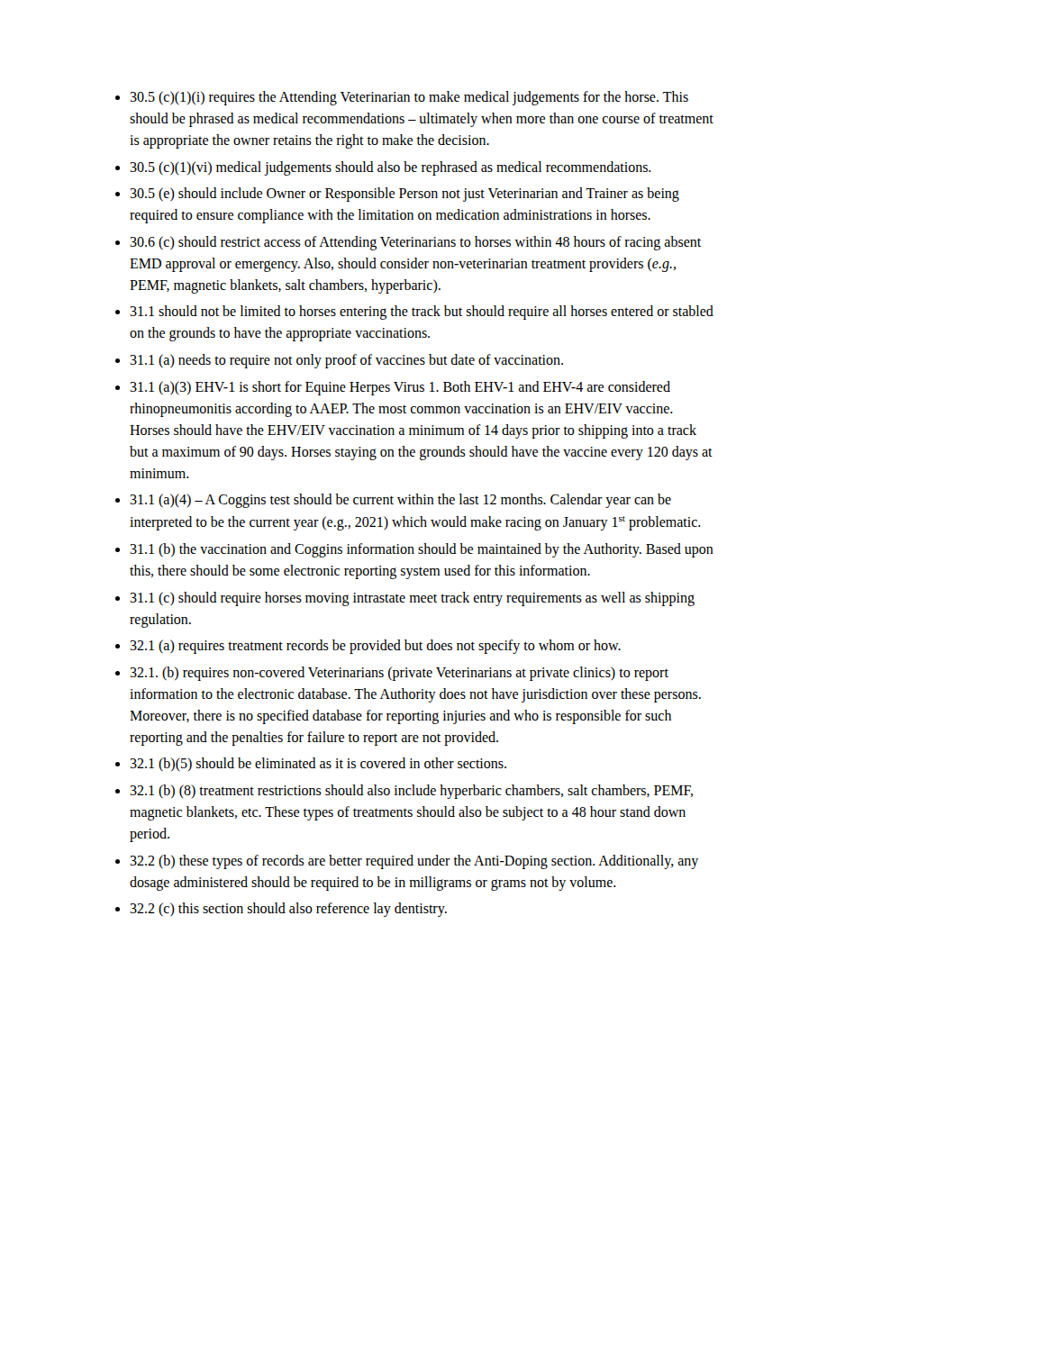30.5 (c)(1)(i) requires the Attending Veterinarian to make medical judgements for the horse. This should be phrased as medical recommendations – ultimately when more than one course of treatment is appropriate the owner retains the right to make the decision.
30.5 (c)(1)(vi) medical judgements should also be rephrased as medical recommendations.
30.5 (e) should include Owner or Responsible Person not just Veterinarian and Trainer as being required to ensure compliance with the limitation on medication administrations in horses.
30.6 (c) should restrict access of Attending Veterinarians to horses within 48 hours of racing absent EMD approval or emergency. Also, should consider non-veterinarian treatment providers (e.g., PEMF, magnetic blankets, salt chambers, hyperbaric).
31.1 should not be limited to horses entering the track but should require all horses entered or stabled on the grounds to have the appropriate vaccinations.
31.1 (a) needs to require not only proof of vaccines but date of vaccination.
31.1 (a)(3) EHV-1 is short for Equine Herpes Virus 1. Both EHV-1 and EHV-4 are considered rhinopneumonitis according to AAEP. The most common vaccination is an EHV/EIV vaccine. Horses should have the EHV/EIV vaccination a minimum of 14 days prior to shipping into a track but a maximum of 90 days. Horses staying on the grounds should have the vaccine every 120 days at minimum.
31.1 (a)(4) – A Coggins test should be current within the last 12 months. Calendar year can be interpreted to be the current year (e.g., 2021) which would make racing on January 1st problematic.
31.1 (b) the vaccination and Coggins information should be maintained by the Authority. Based upon this, there should be some electronic reporting system used for this information.
31.1 (c) should require horses moving intrastate meet track entry requirements as well as shipping regulation.
32.1 (a) requires treatment records be provided but does not specify to whom or how.
32.1. (b) requires non-covered Veterinarians (private Veterinarians at private clinics) to report information to the electronic database. The Authority does not have jurisdiction over these persons. Moreover, there is no specified database for reporting injuries and who is responsible for such reporting and the penalties for failure to report are not provided.
32.1 (b)(5) should be eliminated as it is covered in other sections.
32.1 (b) (8) treatment restrictions should also include hyperbaric chambers, salt chambers, PEMF, magnetic blankets, etc. These types of treatments should also be subject to a 48 hour stand down period.
32.2 (b) these types of records are better required under the Anti-Doping section. Additionally, any dosage administered should be required to be in milligrams or grams not by volume.
32.2 (c) this section should also reference lay dentistry.